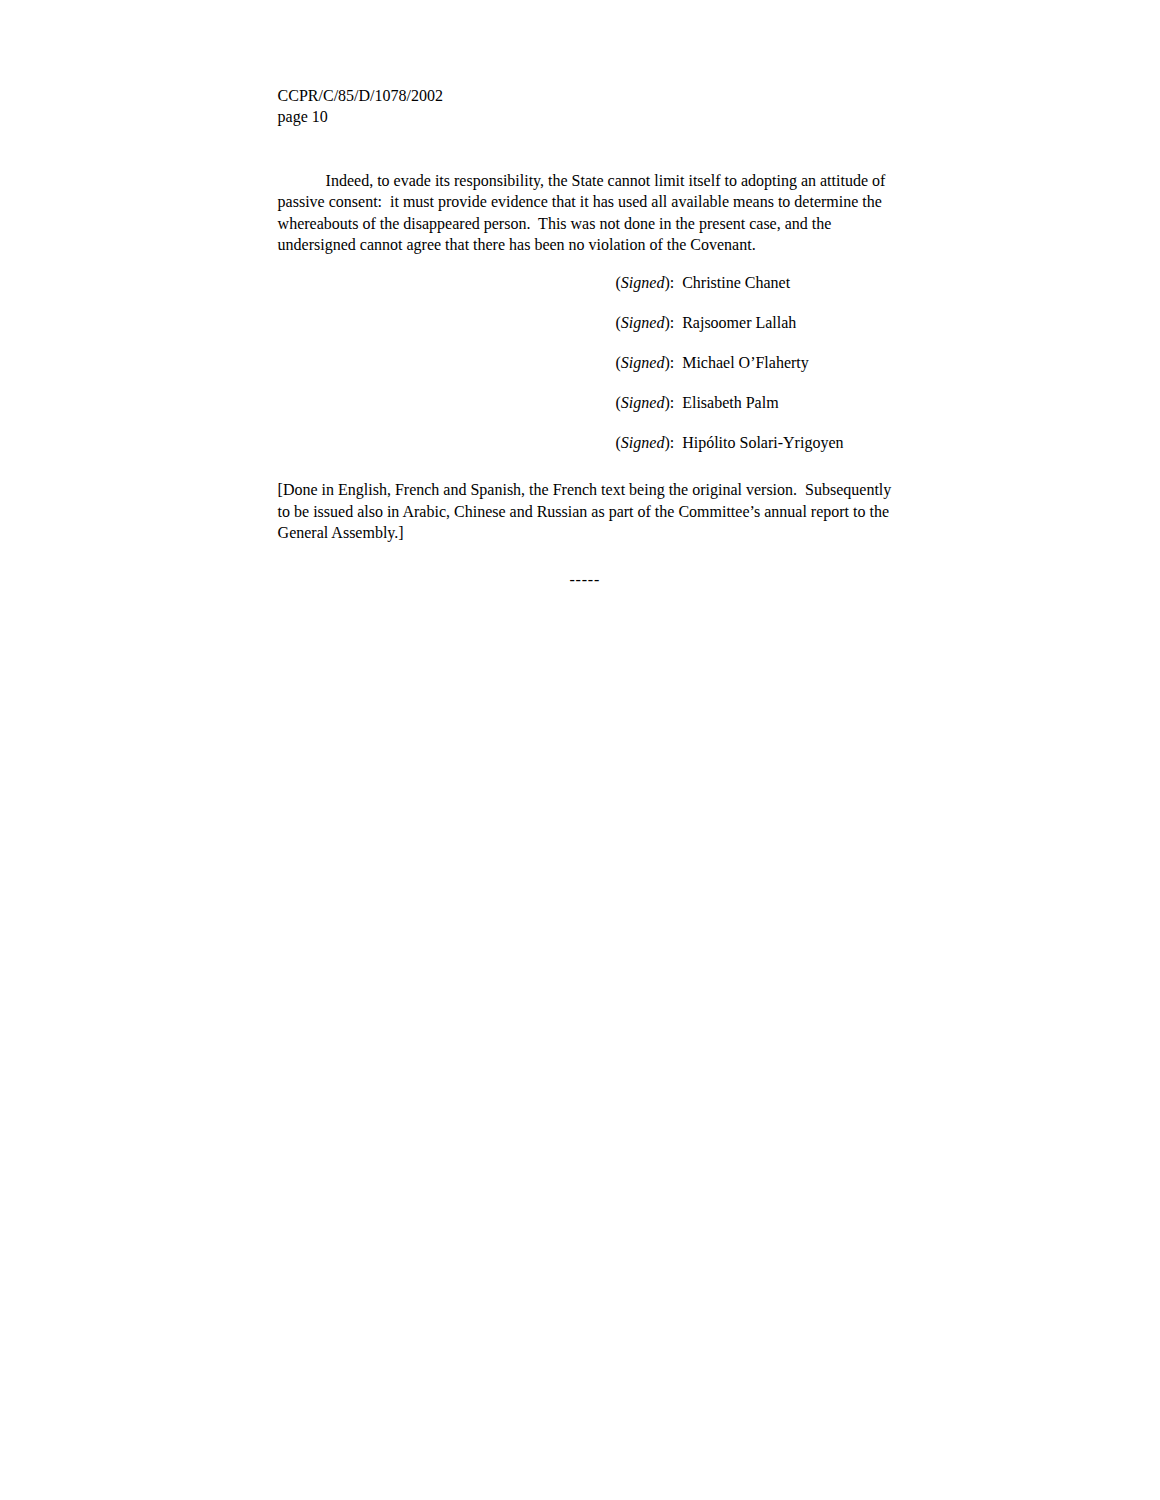CCPR/C/85/D/1078/2002
page 10
Indeed, to evade its responsibility, the State cannot limit itself to adopting an attitude of passive consent: it must provide evidence that it has used all available means to determine the whereabouts of the disappeared person. This was not done in the present case, and the undersigned cannot agree that there has been no violation of the Covenant.
(Signed): Christine Chanet
(Signed): Rajsoomer Lallah
(Signed): Michael O’Flaherty
(Signed): Elisabeth Palm
(Signed): Hipólito Solari-Yrigoyen
[Done in English, French and Spanish, the French text being the original version. Subsequently to be issued also in Arabic, Chinese and Russian as part of the Committee’s annual report to the General Assembly.]
-----